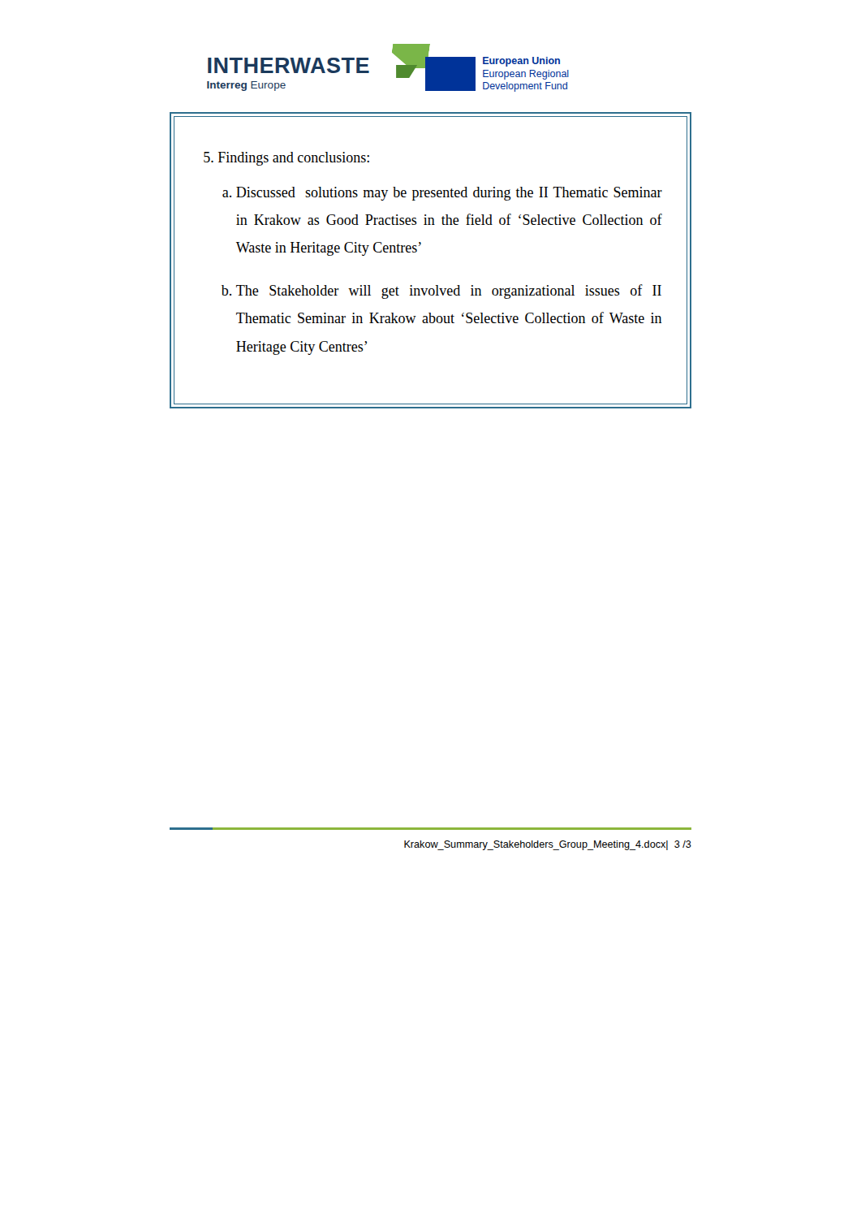INTHERWASTE
Interreg Europe
European Union
European Regional
Development Fund
Findings and conclusions:
Discussed solutions may be presented during the II Thematic Seminar in Krakow as Good Practises in the field of ‘Selective Collection of Waste in Heritage City Centres’
The Stakeholder will get involved in organizational issues of II Thematic Seminar in Krakow about ‘Selective Collection of Waste in Heritage City Centres’
Krakow_Summary_Stakeholders_Group_Meeting_4.docx| 3 /3